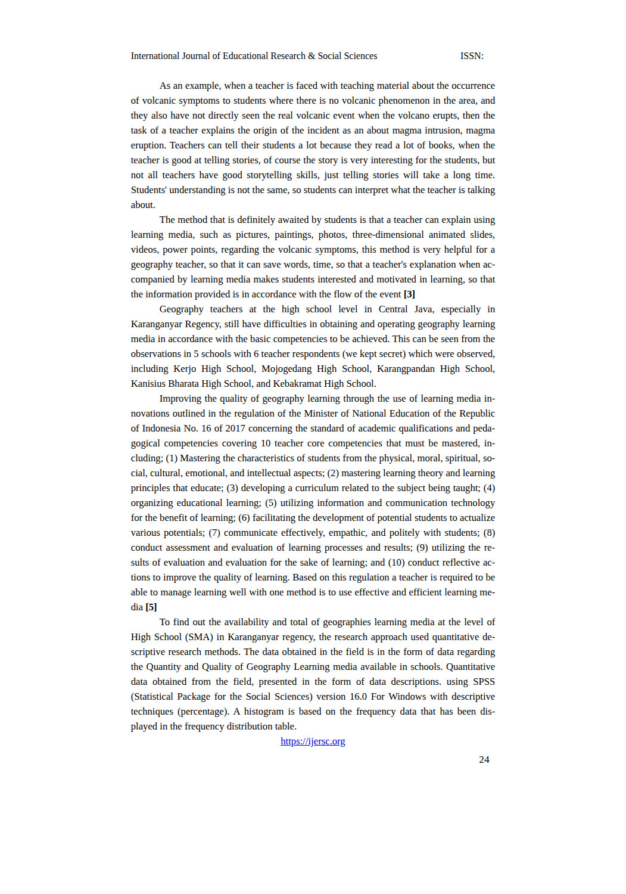International Journal of Educational Research & Social Sciences ISSN:
As an example, when a teacher is faced with teaching material about the occurrence of volcanic symptoms to students where there is no volcanic phenomenon in the area, and they also have not directly seen the real volcanic event when the volcano erupts, then the task of a teacher explains the origin of the incident as an about magma intrusion, magma eruption. Teachers can tell their students a lot because they read a lot of books, when the teacher is good at telling stories, of course the story is very interesting for the students, but not all teachers have good storytelling skills, just telling stories will take a long time. Students' understanding is not the same, so students can interpret what the teacher is talking about.
The method that is definitely awaited by students is that a teacher can explain using learning media, such as pictures, paintings, photos, three-dimensional animated slides, videos, power points, regarding the volcanic symptoms, this method is very helpful for a geography teacher, so that it can save words, time, so that a teacher's explanation when accompanied by learning media makes students interested and motivated in learning, so that the information provided is in accordance with the flow of the event [3]
Geography teachers at the high school level in Central Java, especially in Karanganyar Regency, still have difficulties in obtaining and operating geography learning media in accordance with the basic competencies to be achieved. This can be seen from the observations in 5 schools with 6 teacher respondents (we kept secret) which were observed, including Kerjo High School, Mojogedang High School, Karangpandan High School, Kanisius Bharata High School, and Kebakramat High School.
Improving the quality of geography learning through the use of learning media innovations outlined in the regulation of the Minister of National Education of the Republic of Indonesia No. 16 of 2017 concerning the standard of academic qualifications and pedagogical competencies covering 10 teacher core competencies that must be mastered, including; (1) Mastering the characteristics of students from the physical, moral, spiritual, social, cultural, emotional, and intellectual aspects; (2) mastering learning theory and learning principles that educate; (3) developing a curriculum related to the subject being taught; (4) organizing educational learning; (5) utilizing information and communication technology for the benefit of learning; (6) facilitating the development of potential students to actualize various potentials; (7) communicate effectively, empathic, and politely with students; (8) conduct assessment and evaluation of learning processes and results; (9) utilizing the results of evaluation and evaluation for the sake of learning; and (10) conduct reflective actions to improve the quality of learning. Based on this regulation a teacher is required to be able to manage learning well with one method is to use effective and efficient learning media [5]
To find out the availability and total of geographies learning media at the level of High School (SMA) in Karanganyar regency, the research approach used quantitative descriptive research methods. The data obtained in the field is in the form of data regarding the Quantity and Quality of Geography Learning media available in schools. Quantitative data obtained from the field, presented in the form of data descriptions. using SPSS (Statistical Package for the Social Sciences) version 16.0 For Windows with descriptive techniques (percentage). A histogram is based on the frequency data that has been displayed in the frequency distribution table.
https://ijersc.org
24